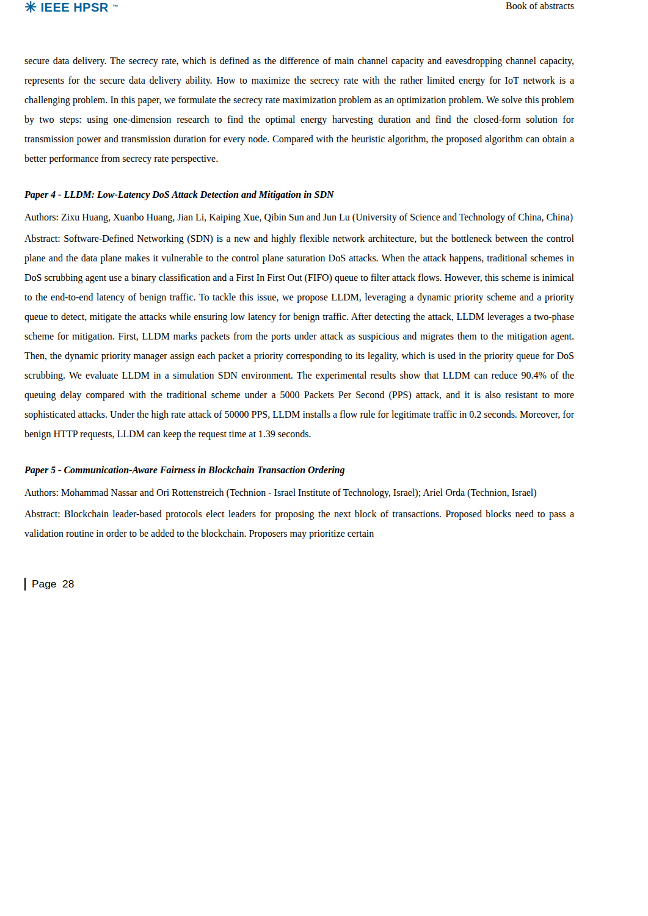✳IEEE HPSR™
Book of abstracts
secure data delivery. The secrecy rate, which is defined as the difference of main channel capacity and eavesdropping channel capacity, represents for the secure data delivery ability. How to maximize the secrecy rate with the rather limited energy for IoT network is a challenging problem. In this paper, we formulate the secrecy rate maximization problem as an optimization problem. We solve this problem by two steps: using one-dimension research to find the optimal energy harvesting duration and find the closed-form solution for transmission power and transmission duration for every node. Compared with the heuristic algorithm, the proposed algorithm can obtain a better performance from secrecy rate perspective.
Paper 4 - LLDM: Low-Latency DoS Attack Detection and Mitigation in SDN
Authors: Zixu Huang, Xuanbo Huang, Jian Li, Kaiping Xue, Qibin Sun and Jun Lu (University of Science and Technology of China, China)
Abstract: Software-Defined Networking (SDN) is a new and highly flexible network architecture, but the bottleneck between the control plane and the data plane makes it vulnerable to the control plane saturation DoS attacks. When the attack happens, traditional schemes in DoS scrubbing agent use a binary classification and a First In First Out (FIFO) queue to filter attack flows. However, this scheme is inimical to the end-to-end latency of benign traffic. To tackle this issue, we propose LLDM, leveraging a dynamic priority scheme and a priority queue to detect, mitigate the attacks while ensuring low latency for benign traffic. After detecting the attack, LLDM leverages a two-phase scheme for mitigation. First, LLDM marks packets from the ports under attack as suspicious and migrates them to the mitigation agent. Then, the dynamic priority manager assign each packet a priority corresponding to its legality, which is used in the priority queue for DoS scrubbing. We evaluate LLDM in a simulation SDN environment. The experimental results show that LLDM can reduce 90.4% of the queuing delay compared with the traditional scheme under a 5000 Packets Per Second (PPS) attack, and it is also resistant to more sophisticated attacks. Under the high rate attack of 50000 PPS, LLDM installs a flow rule for legitimate traffic in 0.2 seconds. Moreover, for benign HTTP requests, LLDM can keep the request time at 1.39 seconds.
Paper 5 - Communication-Aware Fairness in Blockchain Transaction Ordering
Authors: Mohammad Nassar and Ori Rottenstreich (Technion - Israel Institute of Technology, Israel); Ariel Orda (Technion, Israel)
Abstract: Blockchain leader-based protocols elect leaders for proposing the next block of transactions. Proposed blocks need to pass a validation routine in order to be added to the blockchain. Proposers may prioritize certain
Page 28